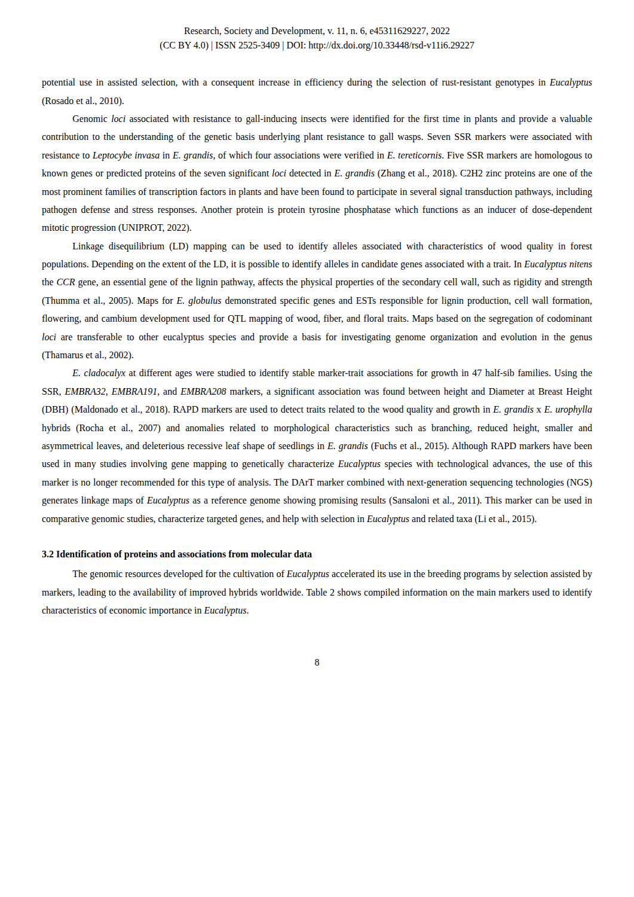Research, Society and Development, v. 11, n. 6, e45311629227, 2022
(CC BY 4.0) | ISSN 2525-3409 | DOI: http://dx.doi.org/10.33448/rsd-v11i6.29227
potential use in assisted selection, with a consequent increase in efficiency during the selection of rust-resistant genotypes in Eucalyptus (Rosado et al., 2010).
Genomic loci associated with resistance to gall-inducing insects were identified for the first time in plants and provide a valuable contribution to the understanding of the genetic basis underlying plant resistance to gall wasps. Seven SSR markers were associated with resistance to Leptocybe invasa in E. grandis, of which four associations were verified in E. tereticornis. Five SSR markers are homologous to known genes or predicted proteins of the seven significant loci detected in E. grandis (Zhang et al., 2018). C2H2 zinc proteins are one of the most prominent families of transcription factors in plants and have been found to participate in several signal transduction pathways, including pathogen defense and stress responses. Another protein is protein tyrosine phosphatase which functions as an inducer of dose-dependent mitotic progression (UNIPROT, 2022).
Linkage disequilibrium (LD) mapping can be used to identify alleles associated with characteristics of wood quality in forest populations. Depending on the extent of the LD, it is possible to identify alleles in candidate genes associated with a trait. In Eucalyptus nitens the CCR gene, an essential gene of the lignin pathway, affects the physical properties of the secondary cell wall, such as rigidity and strength (Thumma et al., 2005). Maps for E. globulus demonstrated specific genes and ESTs responsible for lignin production, cell wall formation, flowering, and cambium development used for QTL mapping of wood, fiber, and floral traits. Maps based on the segregation of codominant loci are transferable to other eucalyptus species and provide a basis for investigating genome organization and evolution in the genus (Thamarus et al., 2002).
E. cladocalyx at different ages were studied to identify stable marker-trait associations for growth in 47 half-sib families. Using the SSR, EMBRA32, EMBRA191, and EMBRA208 markers, a significant association was found between height and Diameter at Breast Height (DBH) (Maldonado et al., 2018). RAPD markers are used to detect traits related to the wood quality and growth in E. grandis x E. urophylla hybrids (Rocha et al., 2007) and anomalies related to morphological characteristics such as branching, reduced height, smaller and asymmetrical leaves, and deleterious recessive leaf shape of seedlings in E. grandis (Fuchs et al., 2015). Although RAPD markers have been used in many studies involving gene mapping to genetically characterize Eucalyptus species with technological advances, the use of this marker is no longer recommended for this type of analysis. The DArT marker combined with next-generation sequencing technologies (NGS) generates linkage maps of Eucalyptus as a reference genome showing promising results (Sansaloni et al., 2011). This marker can be used in comparative genomic studies, characterize targeted genes, and help with selection in Eucalyptus and related taxa (Li et al., 2015).
3.2 Identification of proteins and associations from molecular data
The genomic resources developed for the cultivation of Eucalyptus accelerated its use in the breeding programs by selection assisted by markers, leading to the availability of improved hybrids worldwide. Table 2 shows compiled information on the main markers used to identify characteristics of economic importance in Eucalyptus.
8